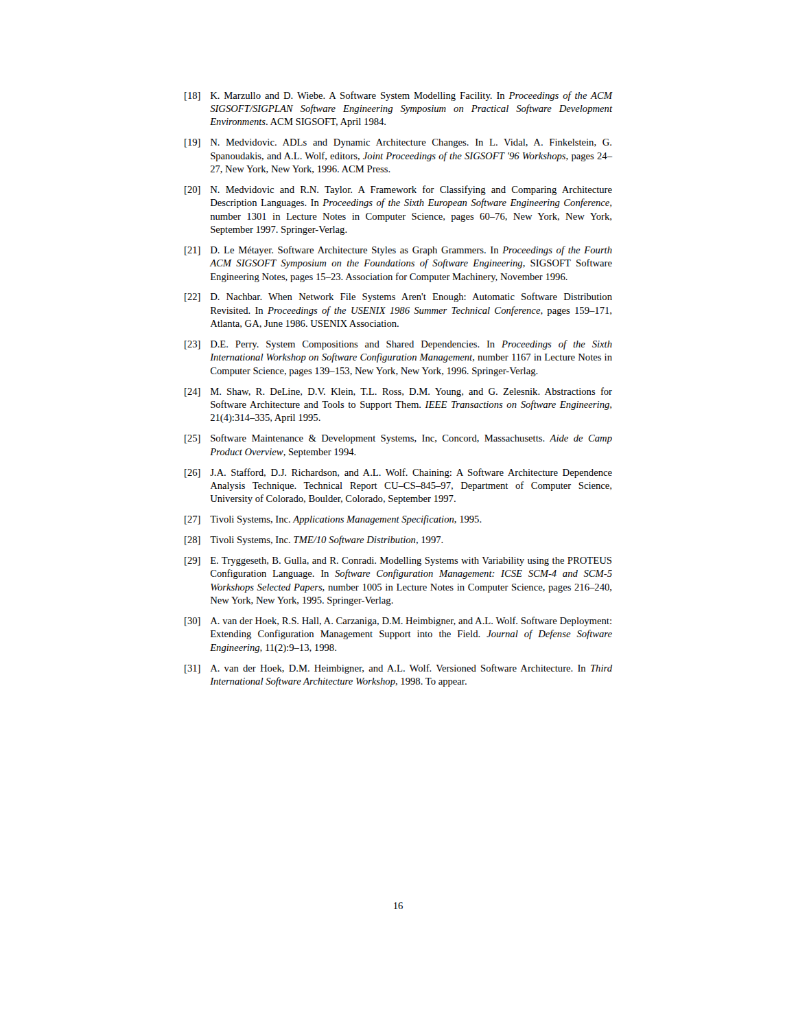[18] K. Marzullo and D. Wiebe. A Software System Modelling Facility. In Proceedings of the ACM SIGSOFT/SIGPLAN Software Engineering Symposium on Practical Software Development Environments. ACM SIGSOFT, April 1984.
[19] N. Medvidovic. ADLs and Dynamic Architecture Changes. In L. Vidal, A. Finkelstein, G. Spanoudakis, and A.L. Wolf, editors, Joint Proceedings of the SIGSOFT '96 Workshops, pages 24–27, New York, New York, 1996. ACM Press.
[20] N. Medvidovic and R.N. Taylor. A Framework for Classifying and Comparing Architecture Description Languages. In Proceedings of the Sixth European Software Engineering Conference, number 1301 in Lecture Notes in Computer Science, pages 60–76, New York, New York, September 1997. Springer-Verlag.
[21] D. Le Métayer. Software Architecture Styles as Graph Grammers. In Proceedings of the Fourth ACM SIGSOFT Symposium on the Foundations of Software Engineering, SIGSOFT Software Engineering Notes, pages 15–23. Association for Computer Machinery, November 1996.
[22] D. Nachbar. When Network File Systems Aren't Enough: Automatic Software Distribution Revisited. In Proceedings of the USENIX 1986 Summer Technical Conference, pages 159–171, Atlanta, GA, June 1986. USENIX Association.
[23] D.E. Perry. System Compositions and Shared Dependencies. In Proceedings of the Sixth International Workshop on Software Configuration Management, number 1167 in Lecture Notes in Computer Science, pages 139–153, New York, New York, 1996. Springer-Verlag.
[24] M. Shaw, R. DeLine, D.V. Klein, T.L. Ross, D.M. Young, and G. Zelesnik. Abstractions for Software Architecture and Tools to Support Them. IEEE Transactions on Software Engineering, 21(4):314–335, April 1995.
[25] Software Maintenance & Development Systems, Inc, Concord, Massachusetts. Aide de Camp Product Overview, September 1994.
[26] J.A. Stafford, D.J. Richardson, and A.L. Wolf. Chaining: A Software Architecture Dependence Analysis Technique. Technical Report CU–CS–845–97, Department of Computer Science, University of Colorado, Boulder, Colorado, September 1997.
[27] Tivoli Systems, Inc. Applications Management Specification, 1995.
[28] Tivoli Systems, Inc. TME/10 Software Distribution, 1997.
[29] E. Tryggeseth, B. Gulla, and R. Conradi. Modelling Systems with Variability using the PROTEUS Configuration Language. In Software Configuration Management: ICSE SCM-4 and SCM-5 Workshops Selected Papers, number 1005 in Lecture Notes in Computer Science, pages 216–240, New York, New York, 1995. Springer-Verlag.
[30] A. van der Hoek, R.S. Hall, A. Carzaniga, D.M. Heimbigner, and A.L. Wolf. Software Deployment: Extending Configuration Management Support into the Field. Journal of Defense Software Engineering, 11(2):9–13, 1998.
[31] A. van der Hoek, D.M. Heimbigner, and A.L. Wolf. Versioned Software Architecture. In Third International Software Architecture Workshop, 1998. To appear.
16